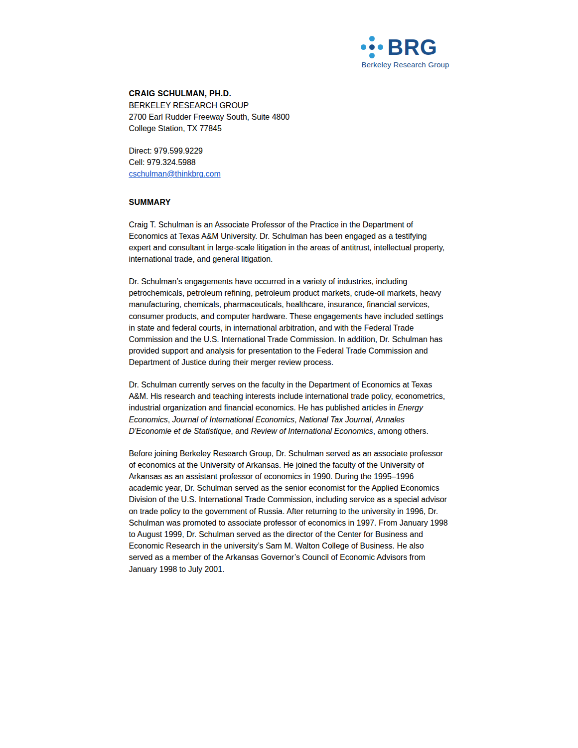BRG
Berkeley Research Group
CRAIG SCHULMAN, PH.D.
BERKELEY RESEARCH GROUP
2700 Earl Rudder Freeway South, Suite 4800
College Station, TX 77845
Direct: 979.599.9229
Cell: 979.324.5988
cschulman@thinkbrg.com
SUMMARY
Craig T. Schulman is an Associate Professor of the Practice in the Department of Economics at Texas A&M University. Dr. Schulman has been engaged as a testifying expert and consultant in large-scale litigation in the areas of antitrust, intellectual property, international trade, and general litigation.
Dr. Schulman’s engagements have occurred in a variety of industries, including petrochemicals, petroleum refining, petroleum product markets, crude-oil markets, heavy manufacturing, chemicals, pharmaceuticals, healthcare, insurance, financial services, consumer products, and computer hardware. These engagements have included settings in state and federal courts, in international arbitration, and with the Federal Trade Commission and the U.S. International Trade Commission. In addition, Dr. Schulman has provided support and analysis for presentation to the Federal Trade Commission and Department of Justice during their merger review process.
Dr. Schulman currently serves on the faculty in the Department of Economics at Texas A&M. His research and teaching interests include international trade policy, econometrics, industrial organization and financial economics. He has published articles in Energy Economics, Journal of International Economics, National Tax Journal, Annales D'Economie et de Statistique, and Review of International Economics, among others.
Before joining Berkeley Research Group, Dr. Schulman served as an associate professor of economics at the University of Arkansas. He joined the faculty of the University of Arkansas as an assistant professor of economics in 1990. During the 1995–1996 academic year, Dr. Schulman served as the senior economist for the Applied Economics Division of the U.S. International Trade Commission, including service as a special advisor on trade policy to the government of Russia. After returning to the university in 1996, Dr. Schulman was promoted to associate professor of economics in 1997. From January 1998 to August 1999, Dr. Schulman served as the director of the Center for Business and Economic Research in the university’s Sam M. Walton College of Business. He also served as a member of the Arkansas Governor’s Council of Economic Advisors from January 1998 to July 2001.